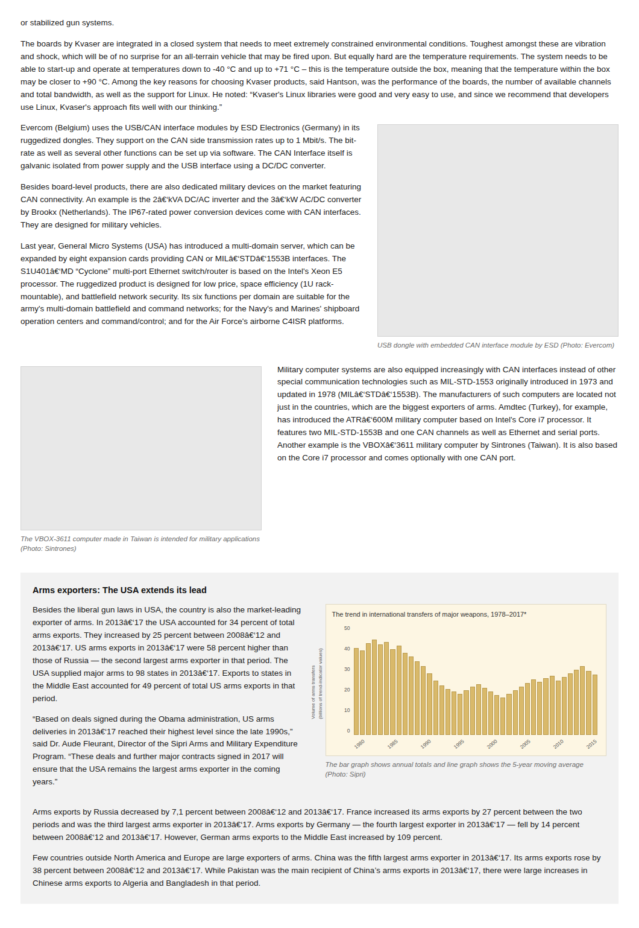or stabilized gun systems.
The boards by Kvaser are integrated in a closed system that needs to meet extremely constrained environmental conditions. Toughest amongst these are vibration and shock, which will be of no surprise for an all-terrain vehicle that may be fired upon. But equally hard are the temperature requirements. The system needs to be able to start-up and operate at temperatures down to -40 °C and up to +71 °C – this is the temperature outside the box, meaning that the temperature within the box may be closer to +90 °C. Among the key reasons for choosing Kvaser products, said Hantson, was the performance of the boards, the number of available channels and total bandwidth, as well as the support for Linux. He noted: “Kvaser's Linux libraries were good and very easy to use, and since we recommend that developers use Linux, Kvaser's approach fits well with our thinking.”
USB dongle with embedded CAN interface module by ESD (Photo: Evercom)
Evercom (Belgium) uses the USB/CAN interface modules by ESD Electronics (Germany) in its ruggedized dongles. They support on the CAN side transmission rates up to 1 Mbit/s. The bit-rate as well as several other functions can be set up via software. The CAN Interface itself is galvanic isolated from power supply and the USB interface using a DC/DC converter.
Besides board-level products, there are also dedicated military devices on the market featuring CAN connectivity. An example is the 2â€‘kVA DC/AC inverter and the 3â€‘kW AC/DC converter by Brookx (Netherlands). The IP67-rated power conversion devices come with CAN interfaces. They are designed for military vehicles.
Last year, General Micro Systems (USA) has introduced a multi-domain server, which can be expanded by eight expansion cards providing CAN or MILâ€‘STDâ€‘1553B interfaces. The S1U401â€‘MD “Cyclone” multi-port Ethernet switch/router is based on the Intel's Xeon E5 processor. The ruggedized product is designed for low price, space efficiency (1U rack-mountable), and battlefield network security. Its six functions per domain are suitable for the army's multi-domain battlefield and command networks; for the Navy's and Marines' shipboard operation centers and command/control; and for the Air Force's airborne C4ISR platforms.
The VBOX-3611 computer made in Taiwan is intended for military applications (Photo: Sintrones)
Military computer systems are also equipped increasingly with CAN interfaces instead of other special communication technologies such as MIL-STD-1553 originally introduced in 1973 and updated in 1978 (MILâ€‘STDâ€‘1553B). The manufacturers of such computers are located not just in the countries, which are the biggest exporters of arms. Amdtec (Turkey), for example, has introduced the ATRâ€‘600M military computer based on Intel's Core i7 processor. It features two MIL-STD-1553B and one CAN channels as well as Ethernet and serial ports. Another example is the VBOXâ€‘3611 military computer by Sintrones (Taiwan). It is also based on the Core i7 processor and comes optionally with one CAN port.
Arms exporters: The USA extends its lead
The trend in international transfers of major weapons, 1978–2017*
Volume of arms transfers
(billions of trend-indicator values)
50
40
30
20
10
0
1980 1985 1990 1995 2000 2005 2010 2015
The bar graph shows annual totals and line graph shows the 5-year moving average (Photo: Sipri)
Besides the liberal gun laws in USA, the country is also the market-leading exporter of arms. In 2013â€‘17 the USA accounted for 34 percent of total arms exports. They increased by 25 percent between 2008â€‘12 and 2013â€‘17. US arms exports in 2013â€‘17 were 58 percent higher than those of Russia — the second largest arms exporter in that period. The USA supplied major arms to 98 states in 2013â€‘17. Exports to states in the Middle East accounted for 49 percent of total US arms exports in that period.
“Based on deals signed during the Obama administration, US arms deliveries in 2013â€‘17 reached their highest level since the late 1990s,” said Dr. Aude Fleurant, Director of the Sipri Arms and Military Expenditure Program. “These deals and further major contracts signed in 2017 will ensure that the USA remains the largest arms exporter in the coming years.”
Arms exports by Russia decreased by 7,1 percent between 2008â€‘12 and 2013â€‘17. France increased its arms exports by 27 percent between the two periods and was the third largest arms exporter in 2013â€‘17. Arms exports by Germany — the fourth largest exporter in 2013â€‘17 — fell by 14 percent between 2008â€‘12 and 2013â€‘17. However, German arms exports to the Middle East increased by 109 percent.
Few countries outside North America and Europe are large exporters of arms. China was the fifth largest arms exporter in 2013â€‘17. Its arms exports rose by 38 percent between 2008â€‘12 and 2013â€‘17. While Pakistan was the main recipient of China’s arms exports in 2013â€‘17, there were large increases in Chinese arms exports to Algeria and Bangladesh in that period.